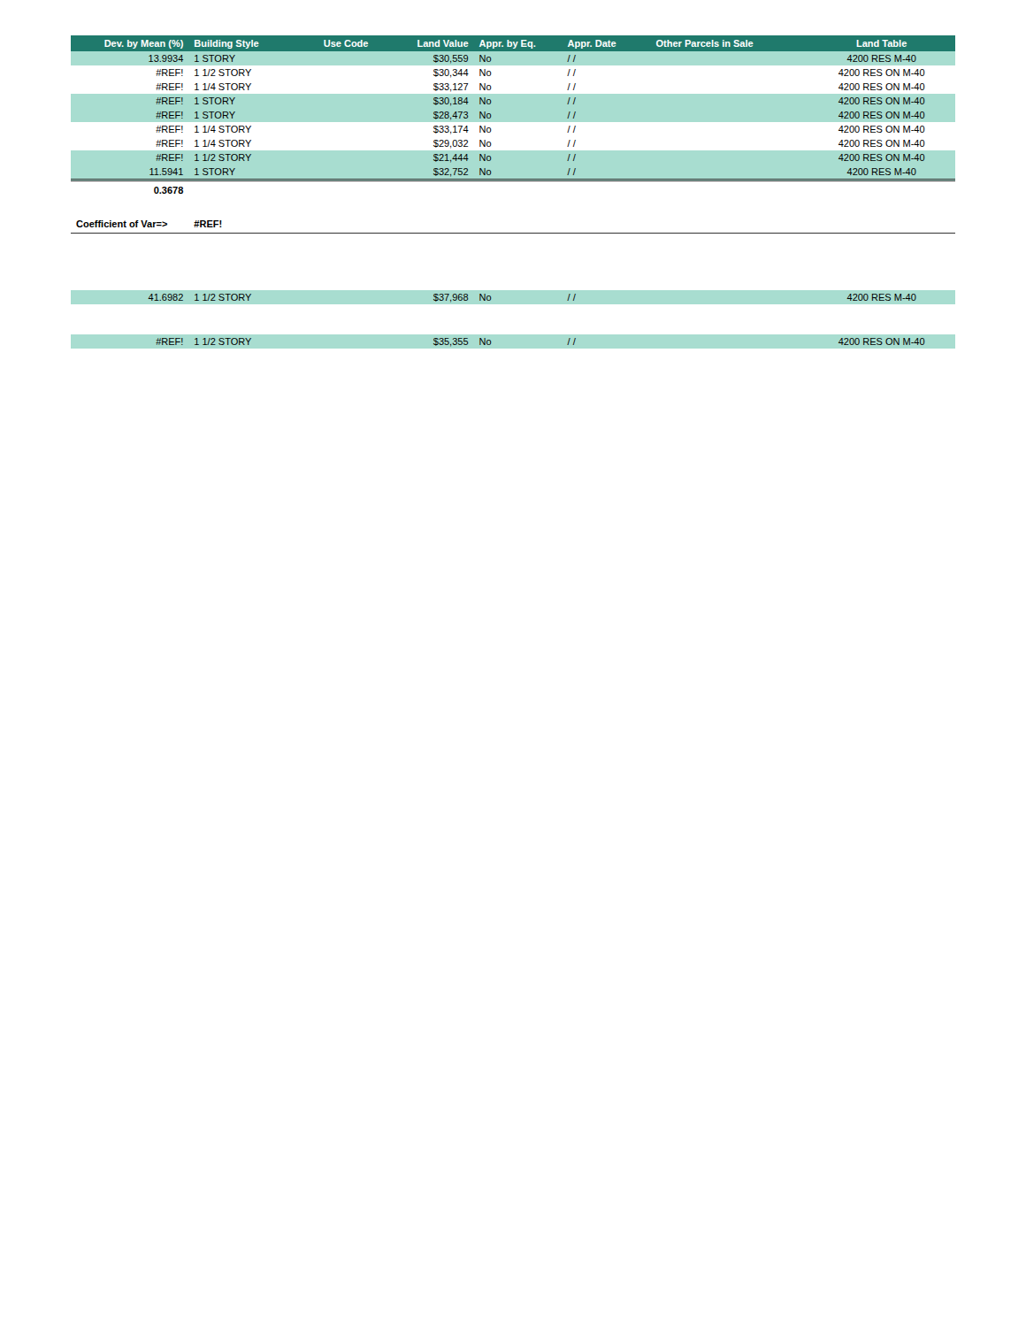| Dev. by Mean (%) | Building Style | Use Code | Land Value | Appr. by Eq. | Appr. Date | Other Parcels in Sale | Land Table |
| --- | --- | --- | --- | --- | --- | --- | --- |
| 13.9934 | 1 STORY | | $30,559 | No | / / | | 4200 RES M-40 |
| #REF! | 1 1/2 STORY | | $30,344 | No | / / | | 4200 RES ON M-40 |
| #REF! | 1 1/4 STORY | | $33,127 | No | / / | | 4200 RES ON M-40 |
| #REF! | 1 STORY | | $30,184 | No | / / | | 4200 RES ON M-40 |
| #REF! | 1 STORY | | $28,473 | No | / / | | 4200 RES ON M-40 |
| #REF! | 1 1/4 STORY | | $33,174 | No | / / | | 4200 RES ON M-40 |
| #REF! | 1 1/4 STORY | | $29,032 | No | / / | | 4200 RES ON M-40 |
| #REF! | 1 1/2 STORY | | $21,444 | No | / / | | 4200 RES ON M-40 |
| 11.5941 | 1 STORY | | $32,752 | No | / / | | 4200 RES M-40 |
| 0.3678 | |
| Coefficient of Var=> | #REF! | |
| 41.6982 | 1 1/2 STORY | | $37,968 | No | / / | | 4200 RES M-40 |
| #REF! | 1 1/2 STORY | | $35,355 | No | / / | | 4200 RES ON M-40 |